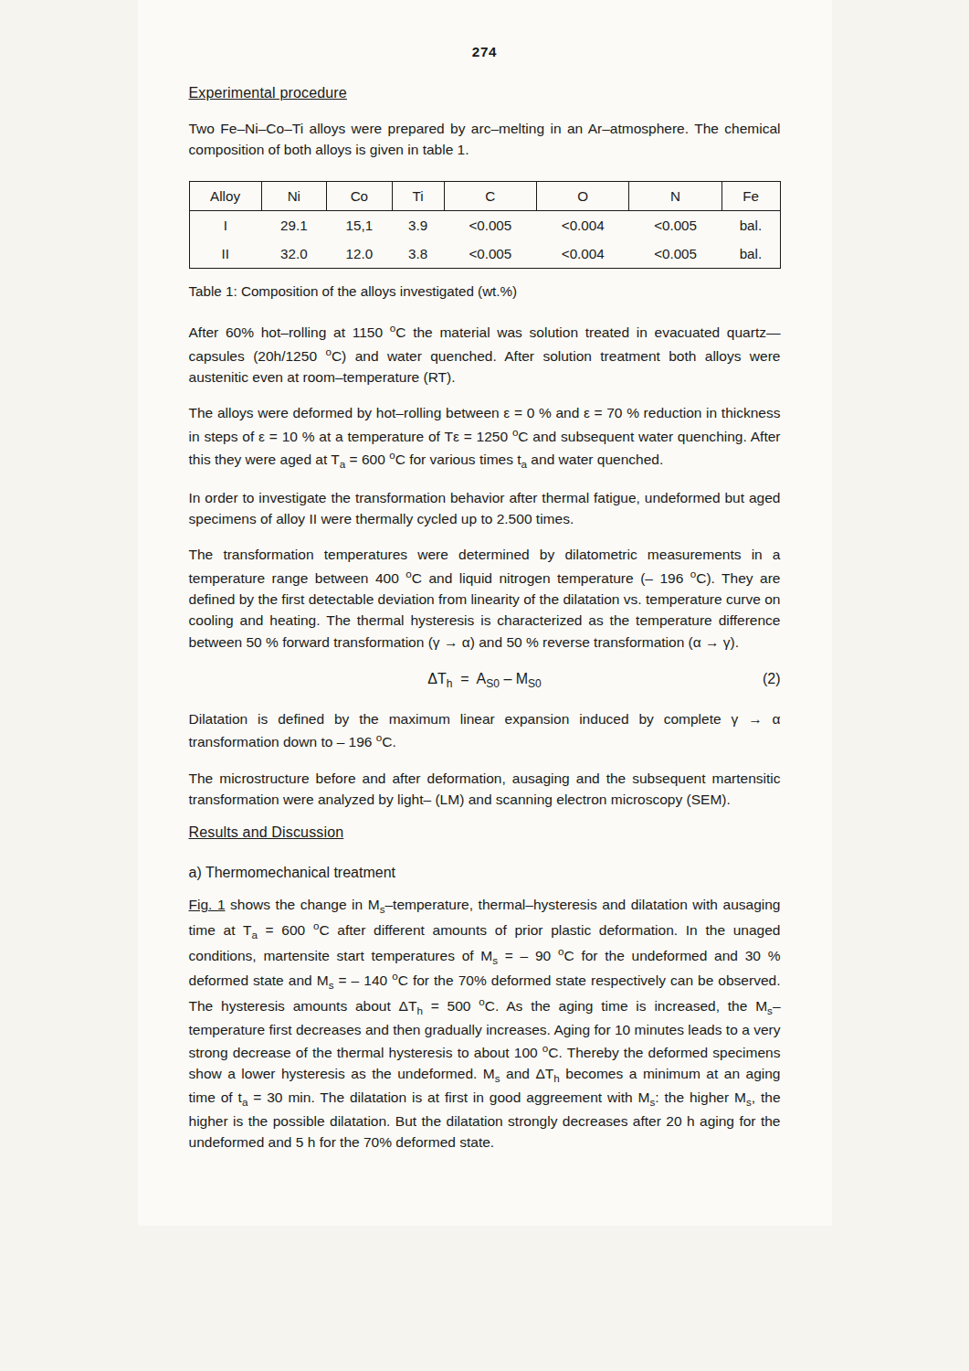274
Experimental procedure
Two Fe–Ni–Co–Ti alloys were prepared by arc–melting in an Ar–atmosphere. The chemical composition of both alloys is given in table 1.
| Alloy | Ni | Co | Ti | C | O | N | Fe |
| --- | --- | --- | --- | --- | --- | --- | --- |
| I | 29.1 | 15,1 | 3.9 | <0.005 | <0.004 | <0.005 | bal. |
| II | 32.0 | 12.0 | 3.8 | <0.005 | <0.004 | <0.005 | bal. |
Table 1: Composition of the alloys investigated (wt.%)
After 60% hot–rolling at 1150 oC the material was solution treated in evacuated quartz—capsules (20h/1250 oC) and water quenched. After solution treatment both alloys were austenitic even at room–temperature (RT).
The alloys were deformed by hot–rolling between ε = 0 % and ε = 70 % reduction in thickness in steps of ε = 10 % at a temperature of Tε = 1250 oC and subsequent water quenching. After this they were aged at Ta = 600 oC for various times ta and water quenched.
In order to investigate the transformation behavior after thermal fatigue, undeformed but aged specimens of alloy II were thermally cycled up to 2.500 times.
The transformation temperatures were determined by dilatometric measurements in a temperature range between 400 oC and liquid nitrogen temperature (– 196 oC). They are defined by the first detectable deviation from linearity of the dilatation vs. temperature curve on cooling and heating. The thermal hysteresis is characterized as the temperature difference between 50 % forward transformation (γ → α) and 50 % reverse transformation (α → γ).
ΔTh = AS0 – MS0 (2)
Dilatation is defined by the maximum linear expansion induced by complete γ → α transformation down to – 196 oC.
The microstructure before and after deformation, ausaging and the subsequent martensitic transformation were analyzed by light– (LM) and scanning electron microscopy (SEM).
Results and Discussion
a) Thermomechanical treatment
Fig. 1 shows the change in Ms–temperature, thermal–hysteresis and dilatation with ausaging time at Ta = 600 oC after different amounts of prior plastic deformation. In the unaged conditions, martensite start temperatures of Ms = – 90 oC for the undeformed and 30 % deformed state and Ms = – 140 oC for the 70% deformed state respectively can be observed. The hysteresis amounts about ΔTh = 500 oC. As the aging time is increased, the Ms–temperature first decreases and then gradually increases. Aging for 10 minutes leads to a very strong decrease of the thermal hysteresis to about 100 oC. Thereby the deformed specimens show a lower hysteresis as the undeformed. Ms and ΔTh becomes a minimum at an aging time of ta = 30 min. The dilatation is at first in good aggreement with Ms: the higher Ms, the higher is the possible dilatation. But the dilatation strongly decreases after 20 h aging for the undeformed and 5 h for the 70% deformed state.